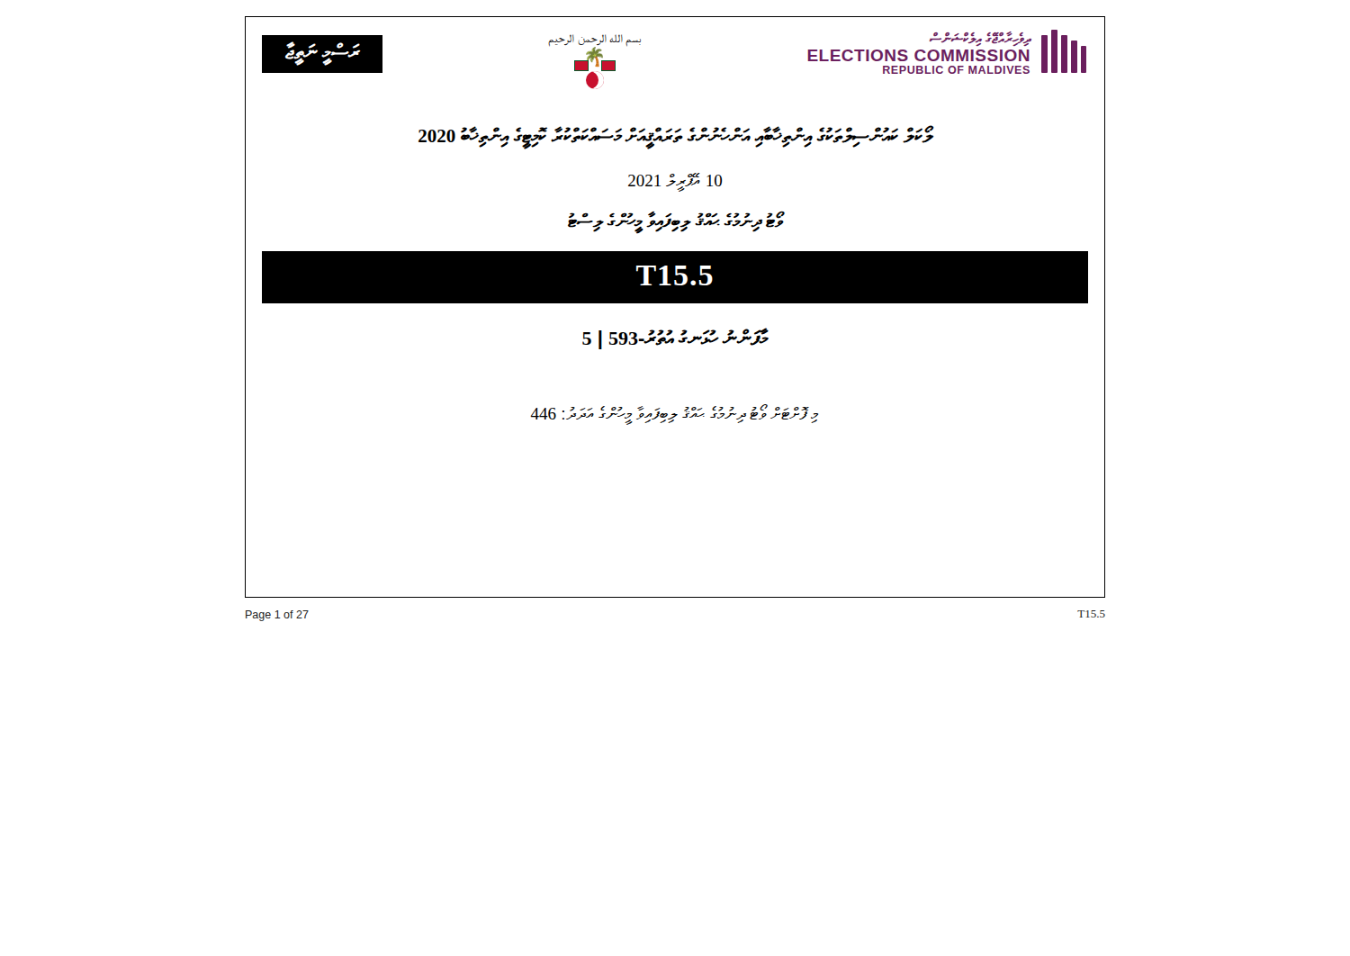ދިވެހިރާއްޖޭގެ އިލެކްޝަންސް
ELECTIONS COMMISSION
REPUBLIC OF MALDIVES
بسم الله الرحمن الرحيم
🌴
ރަސްމީ ނަތީޖާ
ލޯކަލް ކައުންސިލްތަކުގެ އިންތިޚާބާއި އަންހެނުންގެ ތަރައްޤީއަށް މަސައްކަތްކުރާ ކޮމިޓީގެ އިންތިޚާބު 2020
10 އޭޕްރީލް 2021
ވޯޓު ދިނުމުގެ ޙައްޤު ލިބިފައިވާ މީހުންގެ ލިސްޓު
T15.5
މާފަންނު ހުޅަނގު އުތުރު-5 | 593
މި ފޮށްޓަށް ވޯޓު ދިނުމުގެ ޙައްޤު ލިބިފައިވާ މީހުންގެ އަދަދު: 446
Page 1 of 27
T15.5